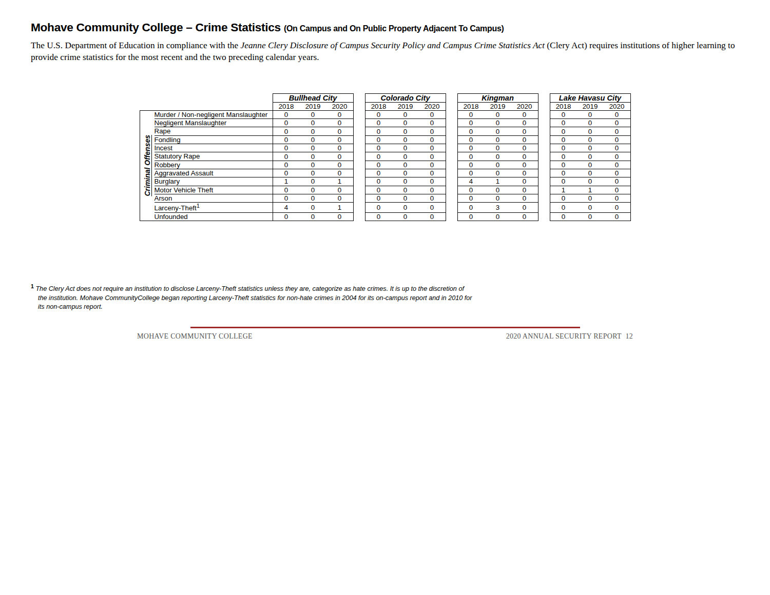Mohave Community College – Crime Statistics (On Campus and On Public Property Adjacent To Campus)
The U.S. Department of Education in compliance with the Jeanne Clery Disclosure of Campus Security Policy and Campus Crime Statistics Act (Clery Act) requires institutions of higher learning to provide crime statistics for the most recent and the two preceding calendar years.
| | | Bullhead City | | Colorado City | | Kingman | | Lake Havasu City |
| | | 2018 | 2019 | 2020 | | 2018 | 2019 | 2020 | | 2018 | 2019 | 2020 | | 2018 | 2019 | 2020 |
| Criminal Offenses | Murder / Non-negligent Manslaughter | 0 | 0 | 0 | | 0 | 0 | 0 | | 0 | 0 | 0 | | 0 | 0 | 0 |
| Negligent Manslaughter | 0 | 0 | 0 | | 0 | 0 | 0 | | 0 | 0 | 0 | | 0 | 0 | 0 |
| Rape | 0 | 0 | 0 | | 0 | 0 | 0 | | 0 | 0 | 0 | | 0 | 0 | 0 |
| Fondling | 0 | 0 | 0 | | 0 | 0 | 0 | | 0 | 0 | 0 | | 0 | 0 | 0 |
| Incest | 0 | 0 | 0 | | 0 | 0 | 0 | | 0 | 0 | 0 | | 0 | 0 | 0 |
| Statutory Rape | 0 | 0 | 0 | | 0 | 0 | 0 | | 0 | 0 | 0 | | 0 | 0 | 0 |
| Robbery | 0 | 0 | 0 | | 0 | 0 | 0 | | 0 | 0 | 0 | | 0 | 0 | 0 |
| Aggravated Assault | 0 | 0 | 0 | | 0 | 0 | 0 | | 0 | 0 | 0 | | 0 | 0 | 0 |
| Burglary | 1 | 0 | 1 | | 0 | 0 | 0 | | 4 | 1 | 0 | | 0 | 0 | 0 |
| Motor Vehicle Theft | 0 | 0 | 0 | | 0 | 0 | 0 | | 0 | 0 | 0 | | 1 | 1 | 0 |
| Arson | 0 | 0 | 0 | | 0 | 0 | 0 | | 0 | 0 | 0 | | 0 | 0 | 0 |
| Larceny-Theft 1 | 4 | 0 | 1 | | 0 | 0 | 0 | | 0 | 3 | 0 | | 0 | 0 | 0 |
| Unfounded | 0 | 0 | 0 | | 0 | 0 | 0 | | 0 | 0 | 0 | | 0 | 0 | 0 |
1 The Clery Act does not require an institution to disclose Larceny-Theft statistics unless they are, categorize as hate crimes. It is up to the discretion of the institution. Mohave CommunityCollege began reporting Larceny-Theft statistics for non-hate crimes in 2004 for its on-campus report and in 2010 for its non-campus report.
MOHAVE COMMUNITY COLLEGE 2020 ANNUAL SECURITY REPORT 12